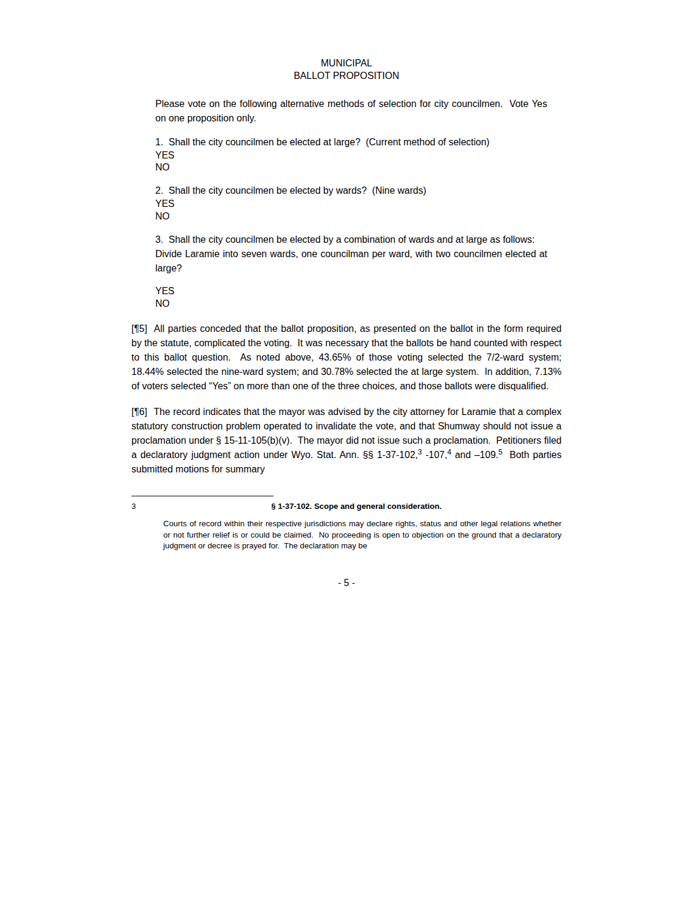MUNICIPAL
BALLOT PROPOSITION
Please vote on the following alternative methods of selection for city councilmen. Vote Yes on one proposition only.
1. Shall the city councilmen be elected at large? (Current method of selection)
YES
NO
2. Shall the city councilmen be elected by wards? (Nine wards)
YES
NO
3. Shall the city councilmen be elected by a combination of wards and at large as follows:
Divide Laramie into seven wards, one councilman per ward, with two councilmen elected at large?
YES
NO
[¶5] All parties conceded that the ballot proposition, as presented on the ballot in the form required by the statute, complicated the voting. It was necessary that the ballots be hand counted with respect to this ballot question. As noted above, 43.65% of those voting selected the 7/2-ward system; 18.44% selected the nine-ward system; and 30.78% selected the at large system. In addition, 7.13% of voters selected “Yes” on more than one of the three choices, and those ballots were disqualified.
[¶6] The record indicates that the mayor was advised by the city attorney for Laramie that a complex statutory construction problem operated to invalidate the vote, and that Shumway should not issue a proclamation under § 15-11-105(b)(v). The mayor did not issue such a proclamation. Petitioners filed a declaratory judgment action under Wyo. Stat. Ann. §§ 1-37-102,3 -107,4 and –109.5 Both parties submitted motions for summary
3
§ 1-37-102. Scope and general consideration.
Courts of record within their respective jurisdictions may declare rights, status and other legal relations whether or not further relief is or could be claimed. No proceeding is open to objection on the ground that a declaratory judgment or decree is prayed for. The declaration may be
- 5 -